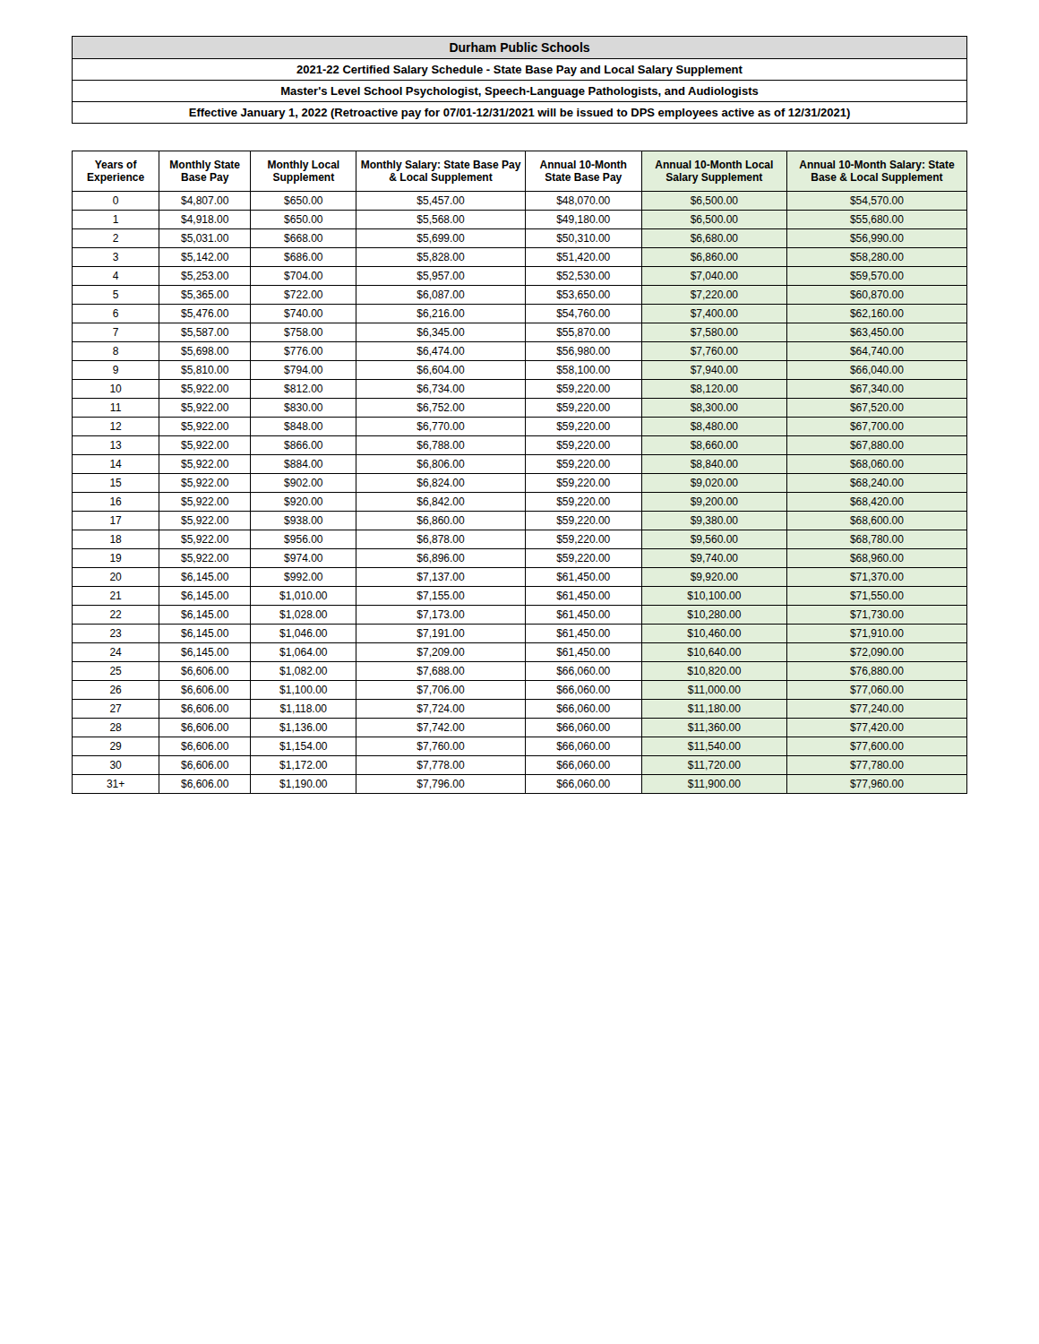| Durham Public Schools |
| 2021-22 Certified Salary Schedule - State Base Pay and Local Salary Supplement |
| Master's Level School Psychologist, Speech-Language Pathologists, and Audiologists |
| Effective January 1, 2022 (Retroactive pay for 07/01-12/31/2021 will be issued to DPS employees active as of 12/31/2021) |
| Years of Experience | Monthly State Base Pay | Monthly Local Supplement | Monthly Salary: State Base Pay & Local Supplement | Annual 10-Month State Base Pay | Annual 10-Month Local Salary Supplement | Annual 10-Month Salary: State Base & Local Supplement |
| --- | --- | --- | --- | --- | --- | --- |
| 0 | $4,807.00 | $650.00 | $5,457.00 | $48,070.00 | $6,500.00 | $54,570.00 |
| 1 | $4,918.00 | $650.00 | $5,568.00 | $49,180.00 | $6,500.00 | $55,680.00 |
| 2 | $5,031.00 | $668.00 | $5,699.00 | $50,310.00 | $6,680.00 | $56,990.00 |
| 3 | $5,142.00 | $686.00 | $5,828.00 | $51,420.00 | $6,860.00 | $58,280.00 |
| 4 | $5,253.00 | $704.00 | $5,957.00 | $52,530.00 | $7,040.00 | $59,570.00 |
| 5 | $5,365.00 | $722.00 | $6,087.00 | $53,650.00 | $7,220.00 | $60,870.00 |
| 6 | $5,476.00 | $740.00 | $6,216.00 | $54,760.00 | $7,400.00 | $62,160.00 |
| 7 | $5,587.00 | $758.00 | $6,345.00 | $55,870.00 | $7,580.00 | $63,450.00 |
| 8 | $5,698.00 | $776.00 | $6,474.00 | $56,980.00 | $7,760.00 | $64,740.00 |
| 9 | $5,810.00 | $794.00 | $6,604.00 | $58,100.00 | $7,940.00 | $66,040.00 |
| 10 | $5,922.00 | $812.00 | $6,734.00 | $59,220.00 | $8,120.00 | $67,340.00 |
| 11 | $5,922.00 | $830.00 | $6,752.00 | $59,220.00 | $8,300.00 | $67,520.00 |
| 12 | $5,922.00 | $848.00 | $6,770.00 | $59,220.00 | $8,480.00 | $67,700.00 |
| 13 | $5,922.00 | $866.00 | $6,788.00 | $59,220.00 | $8,660.00 | $67,880.00 |
| 14 | $5,922.00 | $884.00 | $6,806.00 | $59,220.00 | $8,840.00 | $68,060.00 |
| 15 | $5,922.00 | $902.00 | $6,824.00 | $59,220.00 | $9,020.00 | $68,240.00 |
| 16 | $5,922.00 | $920.00 | $6,842.00 | $59,220.00 | $9,200.00 | $68,420.00 |
| 17 | $5,922.00 | $938.00 | $6,860.00 | $59,220.00 | $9,380.00 | $68,600.00 |
| 18 | $5,922.00 | $956.00 | $6,878.00 | $59,220.00 | $9,560.00 | $68,780.00 |
| 19 | $5,922.00 | $974.00 | $6,896.00 | $59,220.00 | $9,740.00 | $68,960.00 |
| 20 | $6,145.00 | $992.00 | $7,137.00 | $61,450.00 | $9,920.00 | $71,370.00 |
| 21 | $6,145.00 | $1,010.00 | $7,155.00 | $61,450.00 | $10,100.00 | $71,550.00 |
| 22 | $6,145.00 | $1,028.00 | $7,173.00 | $61,450.00 | $10,280.00 | $71,730.00 |
| 23 | $6,145.00 | $1,046.00 | $7,191.00 | $61,450.00 | $10,460.00 | $71,910.00 |
| 24 | $6,145.00 | $1,064.00 | $7,209.00 | $61,450.00 | $10,640.00 | $72,090.00 |
| 25 | $6,606.00 | $1,082.00 | $7,688.00 | $66,060.00 | $10,820.00 | $76,880.00 |
| 26 | $6,606.00 | $1,100.00 | $7,706.00 | $66,060.00 | $11,000.00 | $77,060.00 |
| 27 | $6,606.00 | $1,118.00 | $7,724.00 | $66,060.00 | $11,180.00 | $77,240.00 |
| 28 | $6,606.00 | $1,136.00 | $7,742.00 | $66,060.00 | $11,360.00 | $77,420.00 |
| 29 | $6,606.00 | $1,154.00 | $7,760.00 | $66,060.00 | $11,540.00 | $77,600.00 |
| 30 | $6,606.00 | $1,172.00 | $7,778.00 | $66,060.00 | $11,720.00 | $77,780.00 |
| 31+ | $6,606.00 | $1,190.00 | $7,796.00 | $66,060.00 | $11,900.00 | $77,960.00 |